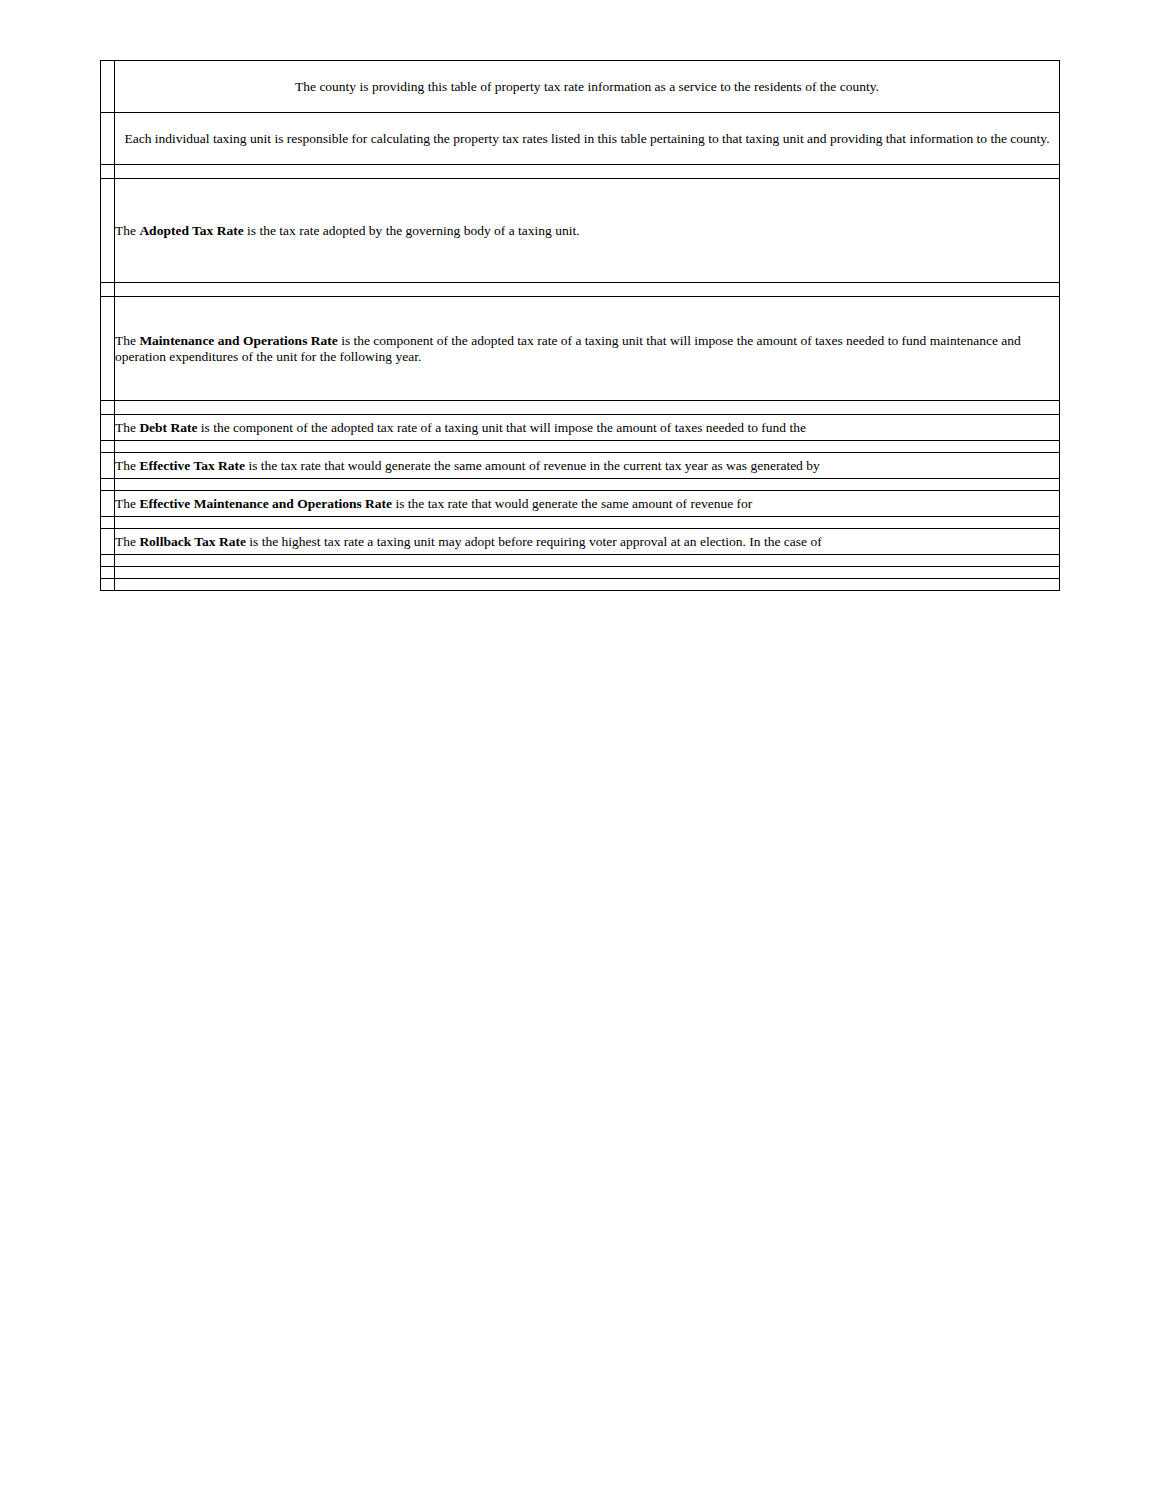| | The county is providing this table of property tax rate information as a service to the residents of the county. |
| | Each individual taxing unit is responsible for calculating the property tax rates listed in this table pertaining to that taxing unit and providing that information to the county. |
| | The Adopted Tax Rate is the tax rate adopted by the governing body of a taxing unit. |
| | The Maintenance and Operations Rate is the component of the adopted tax rate of a taxing unit that will impose the amount of taxes needed to fund maintenance and operation expenditures of the unit for the following year. |
| | The Debt Rate is the component of the adopted tax rate of a taxing unit that will impose the amount of taxes needed to fund the |
| | The Effective Tax Rate is the tax rate that would generate the same amount of revenue in the current tax year as was generated by |
| | The Effective Maintenance and Operations Rate is the tax rate that would generate the same amount of revenue for |
| | The Rollback Tax Rate is the highest tax rate a taxing unit may adopt before requiring voter approval at an election. In the case of |